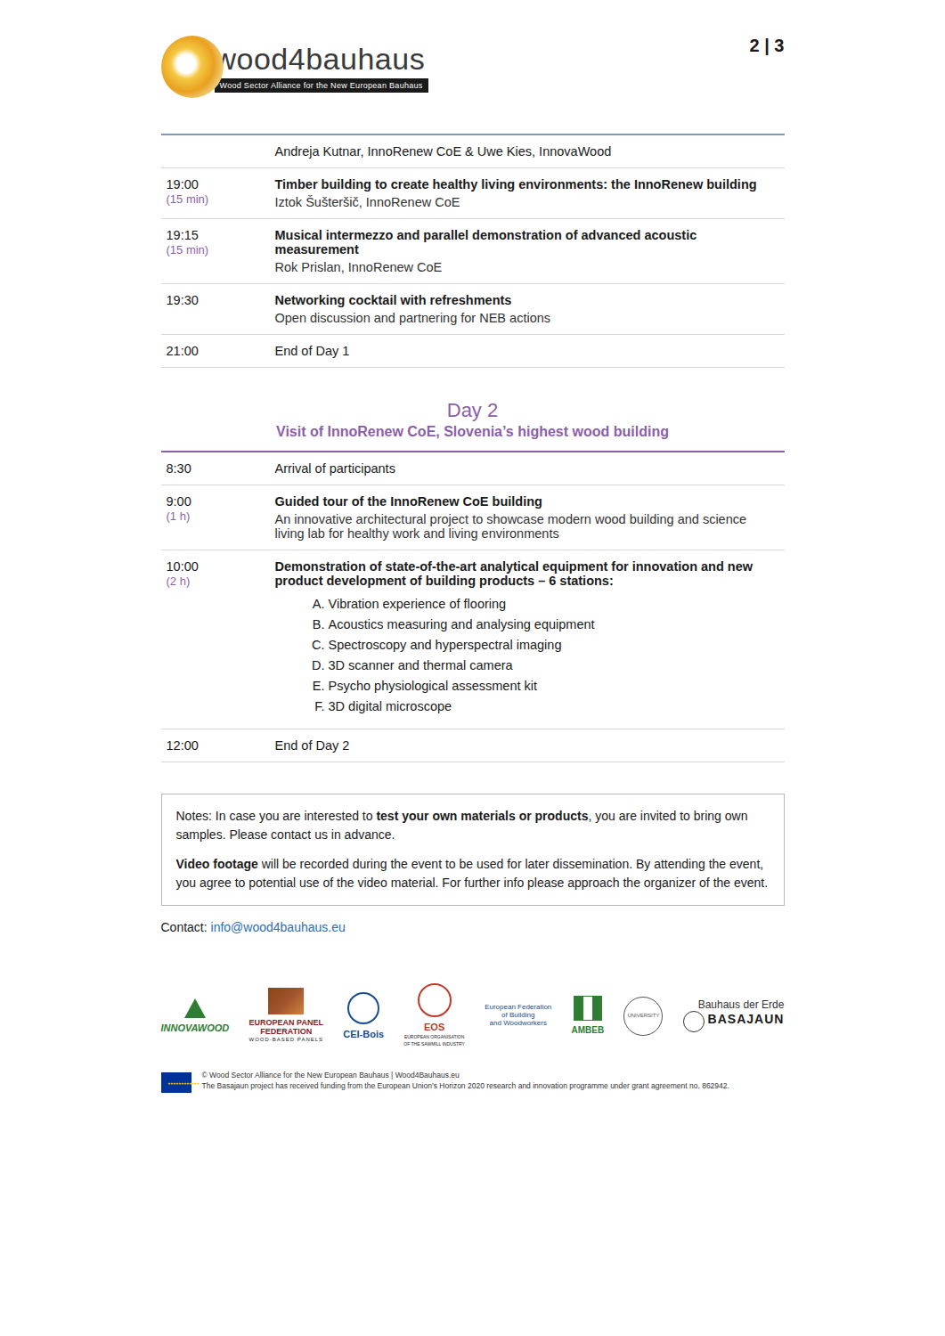2 | 3
wood4bauhaus Wood Sector Alliance for the New European Bauhaus
| | Andreja Kutnar, InnoRenew CoE & Uwe Kies, InnovaWood |
| 19:00 (15 min) | Timber building to create healthy living environments: the InnoRenew building Iztok Šušteršič, InnoRenew CoE |
| 19:15 (15 min) | Musical intermezzo and parallel demonstration of advanced acoustic measurement Rok Prislan, InnoRenew CoE |
| 19:30 | Networking cocktail with refreshments Open discussion and partnering for NEB actions |
| 21:00 | End of Day 1 |
Day 2
Visit of InnoRenew CoE, Slovenia’s highest wood building
| 8:30 | Arrival of participants |
| 9:00 (1 h) | Guided tour of the InnoRenew CoE building An innovative architectural project to showcase modern wood building and science living lab for healthy work and living environments |
| 10:00 (2 h) | Demonstration of state-of-the-art analytical equipment for innovation and new product development of building products – 6 stations: Vibration experience of flooring Acoustics measuring and analysing equipment Spectroscopy and hyperspectral imaging 3D scanner and thermal camera Psycho physiological assessment kit 3D digital microscope |
| 12:00 | End of Day 2 |
Notes: In case you are interested to test your own materials or products, you are invited to bring own samples. Please contact us in advance.
Video footage will be recorded during the event to be used for later dissemination. By attending the event, you agree to potential use of the video material. For further info please approach the organizer of the event.
Contact: info@wood4bauhaus.eu
INNOVAWOOD
EUROPEAN PANEL
FEDERATION
WOOD-BASED PANELS
CEI-Bois
EOS
EUROPEAN ORGANISATION
OF THE SAWMILL INDUSTRY
European Federation
of Building
and Woodworkers
AMBEB
UNIVERSITY
Bauhaus der Erde
BASAJAUN
© Wood Sector Alliance for the New European Bauhaus | Wood4Bauhaus.eu
The Basajaun project has received funding from the European Union’s Horizon 2020 research and innovation programme under grant agreement no. 862942.